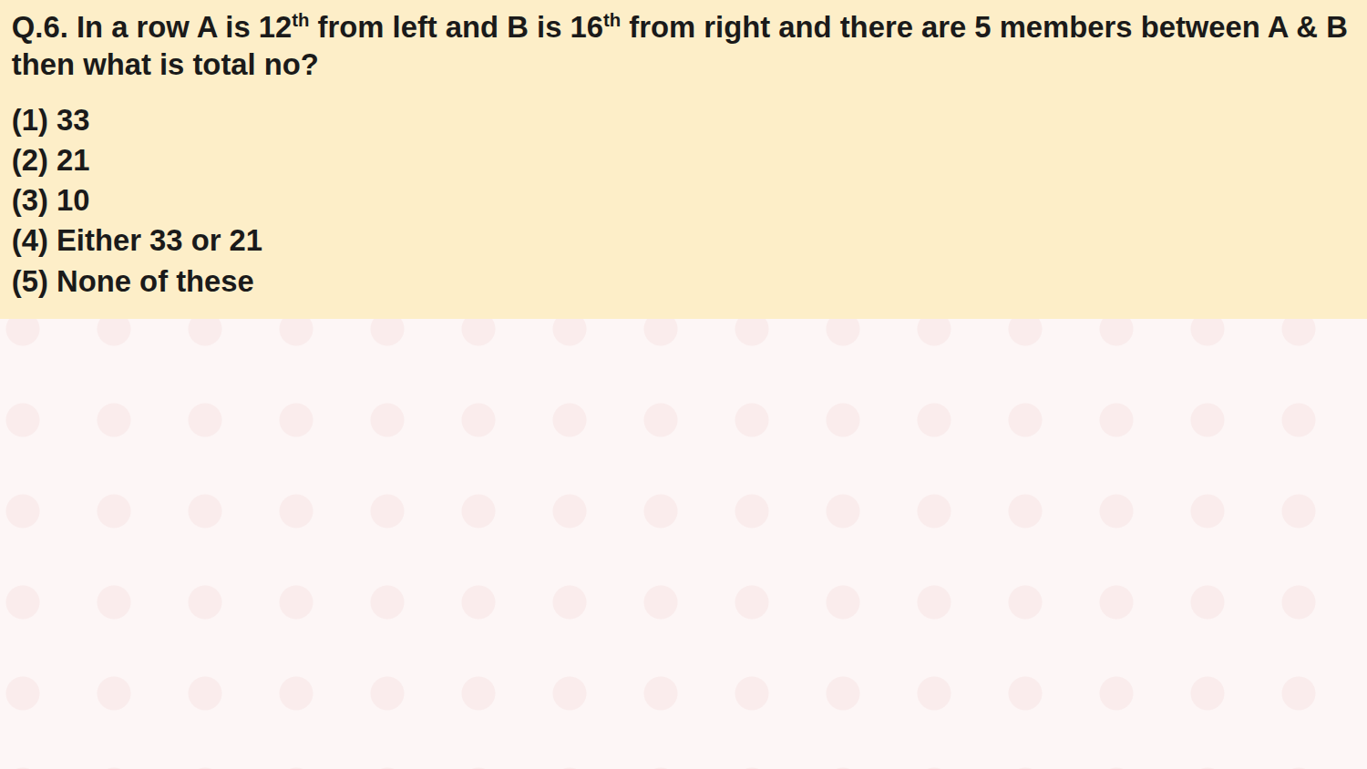Q.6. In a row A is 12th from left and B is 16th from right and there are 5 members between A & B then what is total no?
(1) 33
(2) 21
(3) 10
(4) Either 33 or 21
(5) None of these